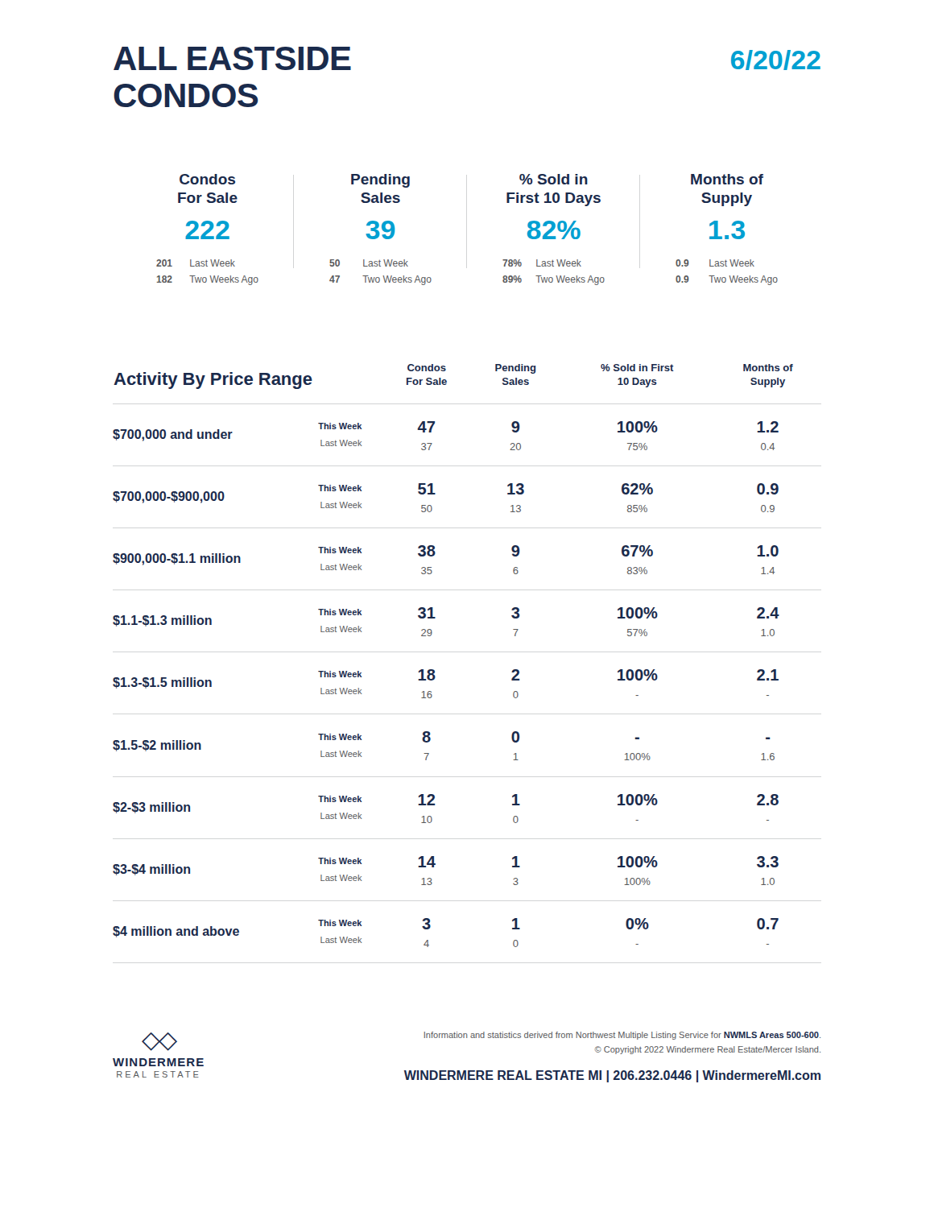ALL EASTSIDE
CONDOS
6/20/22
Condos
For Sale
222
201 Last Week
182 Two Weeks Ago
Pending
Sales
39
50 Last Week
47 Two Weeks Ago
% Sold in
First 10 Days
82%
78% Last Week
89% Two Weeks Ago
Months of
Supply
1.3
0.9 Last Week
0.9 Two Weeks Ago
| Activity By Price Range | Condos For Sale | Pending Sales | % Sold in First 10 Days | Months of Supply |
| --- | --- | --- | --- | --- |
| $700,000 and under | This Week Last Week | 47 37 | 9 20 | 100% 75% | 1.2 0.4 |
| $700,000-$900,000 | This Week Last Week | 51 50 | 13 13 | 62% 85% | 0.9 0.9 |
| $900,000-$1.1 million | This Week Last Week | 38 35 | 9 6 | 67% 83% | 1.0 1.4 |
| $1.1-$1.3 million | This Week Last Week | 31 29 | 3 7 | 100% 57% | 2.4 1.0 |
| $1.3-$1.5 million | This Week Last Week | 18 16 | 2 0 | 100% - | 2.1 - |
| $1.5-$2 million | This Week Last Week | 8 7 | 0 1 | - 100% | - 1.6 |
| $2-$3 million | This Week Last Week | 12 10 | 1 0 | 100% - | 2.8 - |
| $3-$4 million | This Week Last Week | 14 13 | 1 3 | 100% 100% | 3.3 1.0 |
| $4 million and above | This Week Last Week | 3 4 | 1 0 | 0% - | 0.7 - |
◇◇
WINDERMERE
REAL ESTATE
Information and statistics derived from Northwest Multiple Listing Service for NWMLS Areas 500-600.
© Copyright 2022 Windermere Real Estate/Mercer Island.
WINDERMERE REAL ESTATE MI | 206.232.0446 | WindermereMI.com